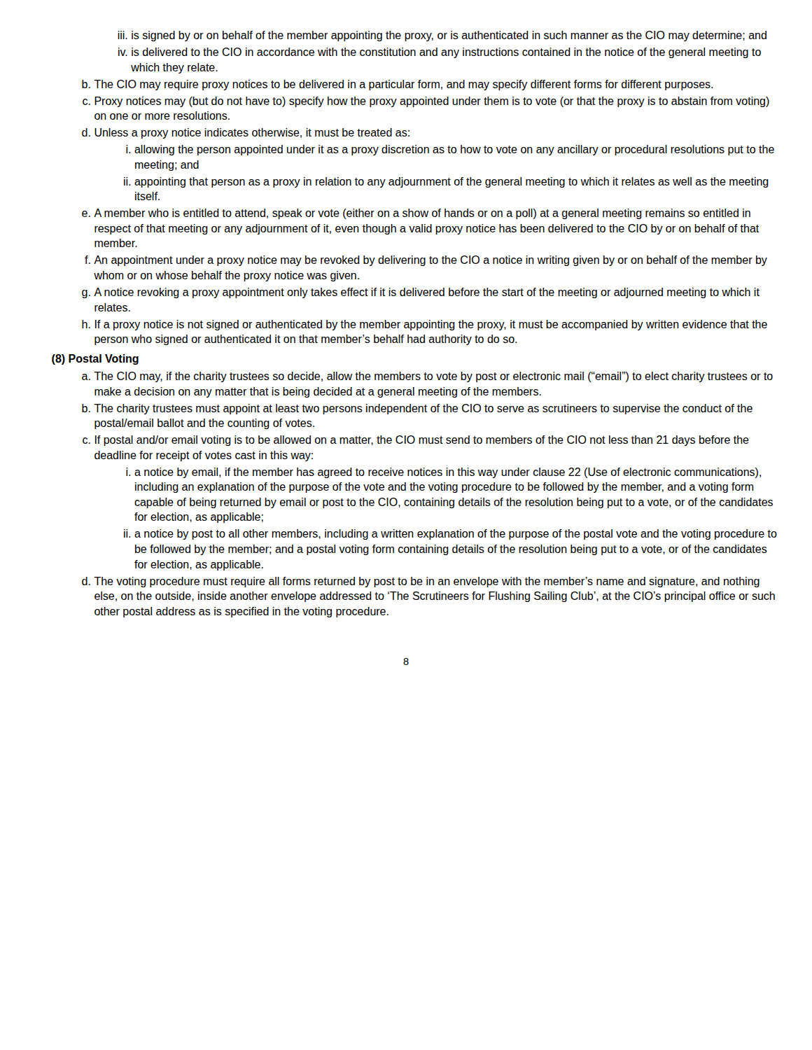is signed by or on behalf of the member appointing the proxy, or is authenticated in such manner as the CIO may determine; and
is delivered to the CIO in accordance with the constitution and any instructions contained in the notice of the general meeting to which they relate.
The CIO may require proxy notices to be delivered in a particular form, and may specify different forms for different purposes.
Proxy notices may (but do not have to) specify how the proxy appointed under them is to vote (or that the proxy is to abstain from voting) on one or more resolutions.
Unless a proxy notice indicates otherwise, it must be treated as:
allowing the person appointed under it as a proxy discretion as to how to vote on any ancillary or procedural resolutions put to the meeting; and
appointing that person as a proxy in relation to any adjournment of the general meeting to which it relates as well as the meeting itself.
A member who is entitled to attend, speak or vote (either on a show of hands or on a poll) at a general meeting remains so entitled in respect of that meeting or any adjournment of it, even though a valid proxy notice has been delivered to the CIO by or on behalf of that member.
An appointment under a proxy notice may be revoked by delivering to the CIO a notice in writing given by or on behalf of the member by whom or on whose behalf the proxy notice was given.
A notice revoking a proxy appointment only takes effect if it is delivered before the start of the meeting or adjourned meeting to which it relates.
If a proxy notice is not signed or authenticated by the member appointing the proxy, it must be accompanied by written evidence that the person who signed or authenticated it on that member’s behalf had authority to do so.
(8) Postal Voting
The CIO may, if the charity trustees so decide, allow the members to vote by post or electronic mail (“email”) to elect charity trustees or to make a decision on any matter that is being decided at a general meeting of the members.
The charity trustees must appoint at least two persons independent of the CIO to serve as scrutineers to supervise the conduct of the postal/email ballot and the counting of votes.
If postal and/or email voting is to be allowed on a matter, the CIO must send to members of the CIO not less than 21 days before the deadline for receipt of votes cast in this way:
a notice by email, if the member has agreed to receive notices in this way under clause 22 (Use of electronic communications), including an explanation of the purpose of the vote and the voting procedure to be followed by the member, and a voting form capable of being returned by email or post to the CIO, containing details of the resolution being put to a vote, or of the candidates for election, as applicable;
a notice by post to all other members, including a written explanation of the purpose of the postal vote and the voting procedure to be followed by the member; and a postal voting form containing details of the resolution being put to a vote, or of the candidates for election, as applicable.
The voting procedure must require all forms returned by post to be in an envelope with the member’s name and signature, and nothing else, on the outside, inside another envelope addressed to ‘The Scrutineers for Flushing Sailing Club’, at the CIO’s principal office or such other postal address as is specified in the voting procedure.
8